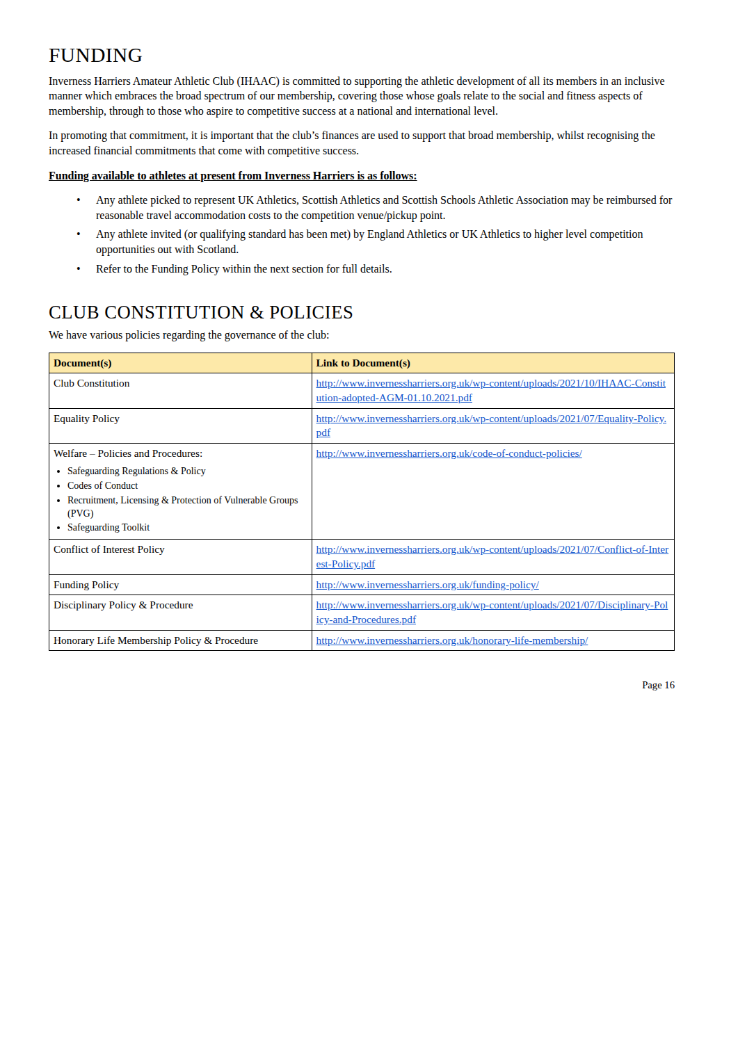FUNDING
Inverness Harriers Amateur Athletic Club (IHAAC) is committed to supporting the athletic development of all its members in an inclusive manner which embraces the broad spectrum of our membership, covering those whose goals relate to the social and fitness aspects of membership, through to those who aspire to competitive success at a national and international level.
In promoting that commitment, it is important that the club’s finances are used to support that broad membership, whilst recognising the increased financial commitments that come with competitive success.
Funding available to athletes at present from Inverness Harriers is as follows:
Any athlete picked to represent UK Athletics, Scottish Athletics and Scottish Schools Athletic Association may be reimbursed for reasonable travel accommodation costs to the competition venue/pickup point.
Any athlete invited (or qualifying standard has been met) by England Athletics or UK Athletics to higher level competition opportunities out with Scotland.
Refer to the Funding Policy within the next section for full details.
CLUB CONSTITUTION & POLICIES
We have various policies regarding the governance of the club:
| Document(s) | Link to Document(s) |
| --- | --- |
| Club Constitution | http://www.invernessharriers.org.uk/wp-content/uploads/2021/10/IHAAC-Constitution-adopted-AGM-01.10.2021.pdf |
| Equality Policy | http://www.invernessharriers.org.uk/wp-content/uploads/2021/07/Equality-Policy.pdf |
| Welfare – Policies and Procedures: Safeguarding Regulations & Policy Codes of Conduct Recruitment, Licensing & Protection of Vulnerable Groups (PVG) Safeguarding Toolkit | http://www.invernessharriers.org.uk/code-of-conduct-policies/ |
| Conflict of Interest Policy | http://www.invernessharriers.org.uk/wp-content/uploads/2021/07/Conflict-of-Interest-Policy.pdf |
| Funding Policy | http://www.invernessharriers.org.uk/funding-policy/ |
| Disciplinary Policy & Procedure | http://www.invernessharriers.org.uk/wp-content/uploads/2021/07/Disciplinary-Policy-and-Procedures.pdf |
| Honorary Life Membership Policy & Procedure | http://www.invernessharriers.org.uk/honorary-life-membership/ |
Page 16